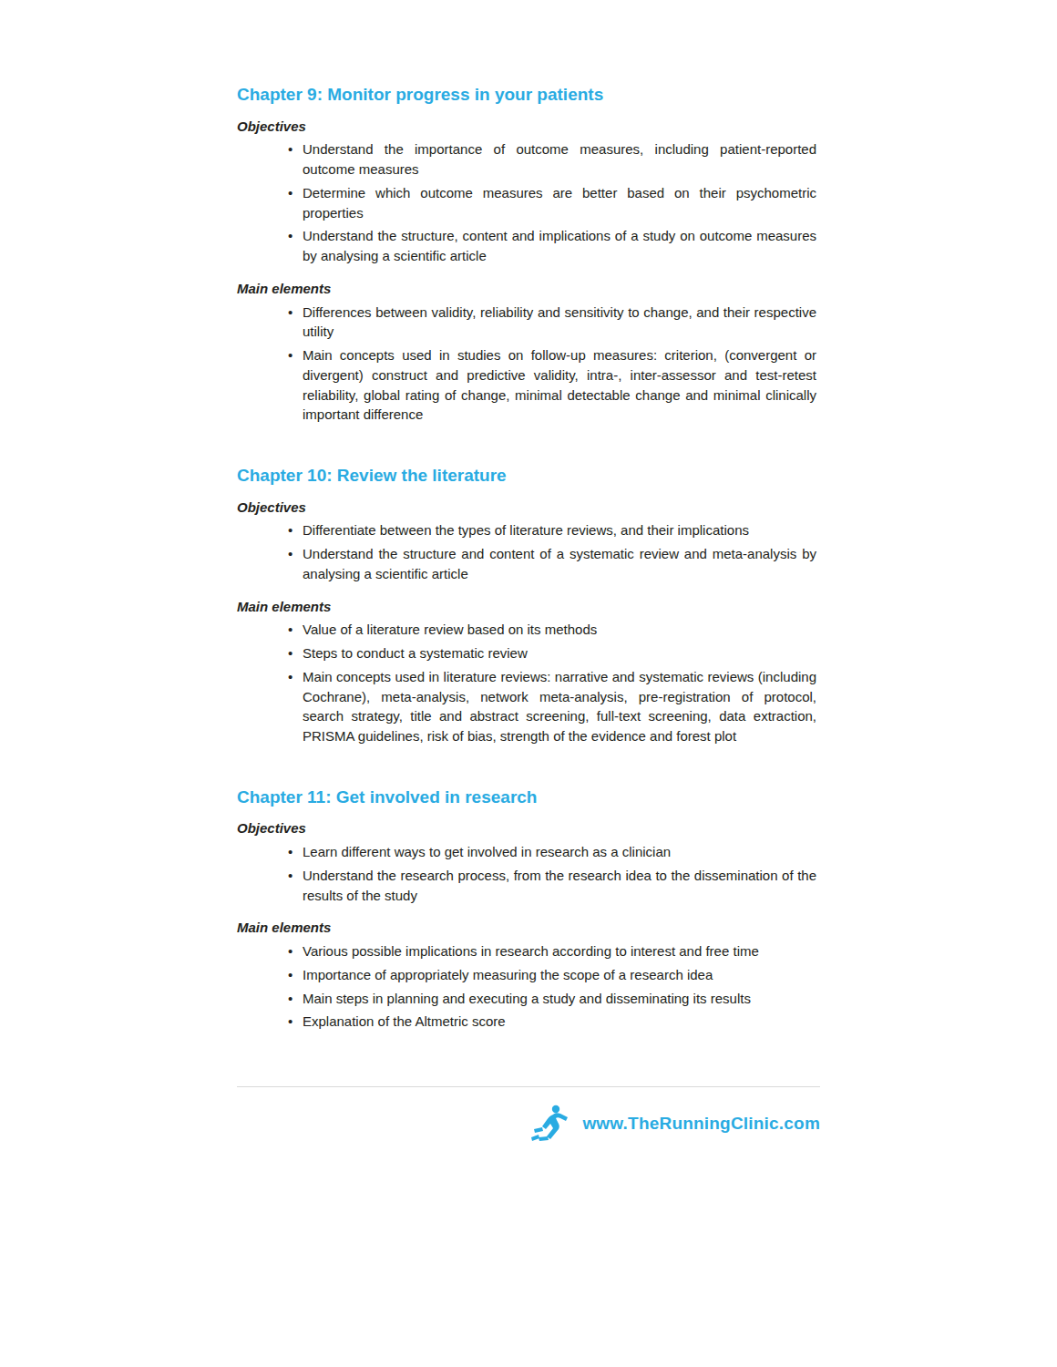Chapter 9: Monitor progress in your patients
Objectives
Understand the importance of outcome measures, including patient-reported outcome measures
Determine which outcome measures are better based on their psychometric properties
Understand the structure, content and implications of a study on outcome measures by analysing a scientific article
Main elements
Differences between validity, reliability and sensitivity to change, and their respective utility
Main concepts used in studies on follow-up measures: criterion, (convergent or divergent) construct and predictive validity, intra-, inter-assessor and test-retest reliability, global rating of change, minimal detectable change and minimal clinically important difference
Chapter 10: Review the literature
Objectives
Differentiate between the types of literature reviews, and their implications
Understand the structure and content of a systematic review and meta-analysis by analysing a scientific article
Main elements
Value of a literature review based on its methods
Steps to conduct a systematic review
Main concepts used in literature reviews: narrative and systematic reviews (including Cochrane), meta-analysis, network meta-analysis, pre-registration of protocol, search strategy, title and abstract screening, full-text screening, data extraction, PRISMA guidelines, risk of bias, strength of the evidence and forest plot
Chapter 11: Get involved in research
Objectives
Learn different ways to get involved in research as a clinician
Understand the research process, from the research idea to the dissemination of the results of the study
Main elements
Various possible implications in research according to interest and free time
Importance of appropriately measuring the scope of a research idea
Main steps in planning and executing a study and disseminating its results
Explanation of the Altmetric score
www. TheRunningClinic.com